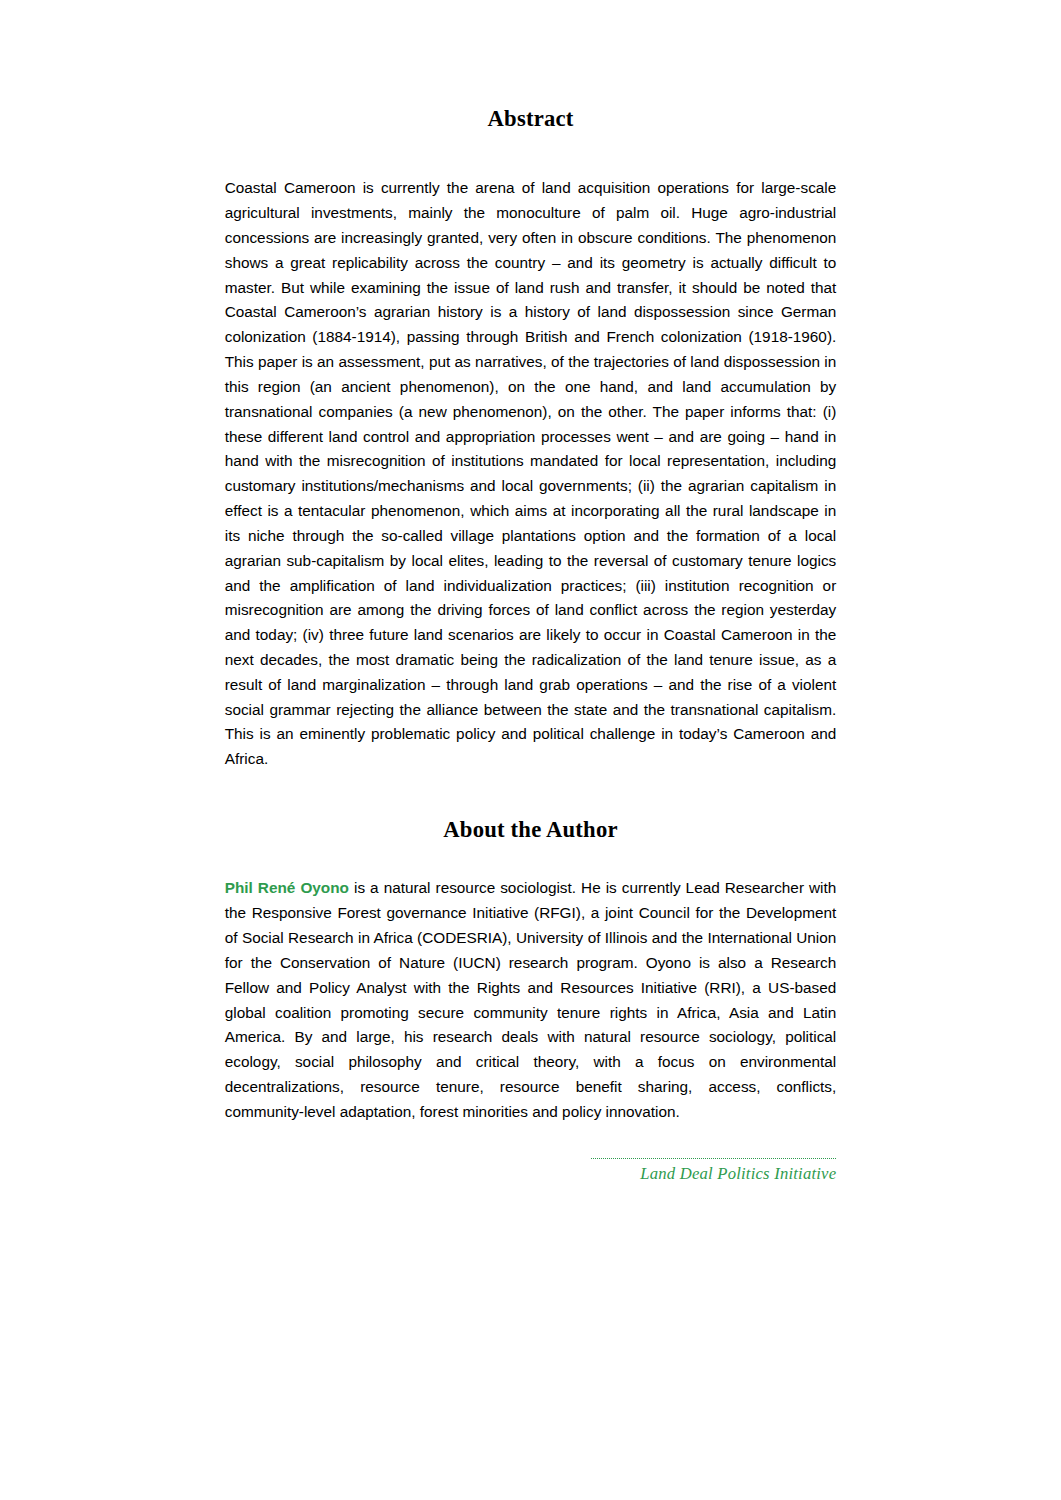Abstract
Coastal Cameroon is currently the arena of land acquisition operations for large-scale agricultural investments, mainly the monoculture of palm oil. Huge agro-industrial concessions are increasingly granted, very often in obscure conditions. The phenomenon shows a great replicability across the country – and its geometry is actually difficult to master. But while examining the issue of land rush and transfer, it should be noted that Coastal Cameroon’s agrarian history is a history of land dispossession since German colonization (1884-1914), passing through British and French colonization (1918-1960). This paper is an assessment, put as narratives, of the trajectories of land dispossession in this region (an ancient phenomenon), on the one hand, and land accumulation by transnational companies (a new phenomenon), on the other. The paper informs that: (i) these different land control and appropriation processes went – and are going – hand in hand with the misrecognition of institutions mandated for local representation, including customary institutions/mechanisms and local governments; (ii) the agrarian capitalism in effect is a tentacular phenomenon, which aims at incorporating all the rural landscape in its niche through the so-called village plantations option and the formation of a local agrarian sub-capitalism by local elites, leading to the reversal of customary tenure logics and the amplification of land individualization practices; (iii) institution recognition or misrecognition are among the driving forces of land conflict across the region yesterday and today; (iv) three future land scenarios are likely to occur in Coastal Cameroon in the next decades, the most dramatic being the radicalization of the land tenure issue, as a result of land marginalization – through land grab operations – and the rise of a violent social grammar rejecting the alliance between the state and the transnational capitalism. This is an eminently problematic policy and political challenge in today’s Cameroon and Africa.
About the Author
Phil René Oyono is a natural resource sociologist. He is currently Lead Researcher with the Responsive Forest governance Initiative (RFGI), a joint Council for the Development of Social Research in Africa (CODESRIA), University of Illinois and the International Union for the Conservation of Nature (IUCN) research program. Oyono is also a Research Fellow and Policy Analyst with the Rights and Resources Initiative (RRI), a US-based global coalition promoting secure community tenure rights in Africa, Asia and Latin America. By and large, his research deals with natural resource sociology, political ecology, social philosophy and critical theory, with a focus on environmental decentralizations, resource tenure, resource benefit sharing, access, conflicts, community-level adaptation, forest minorities and policy innovation.
Land Deal Politics Initiative